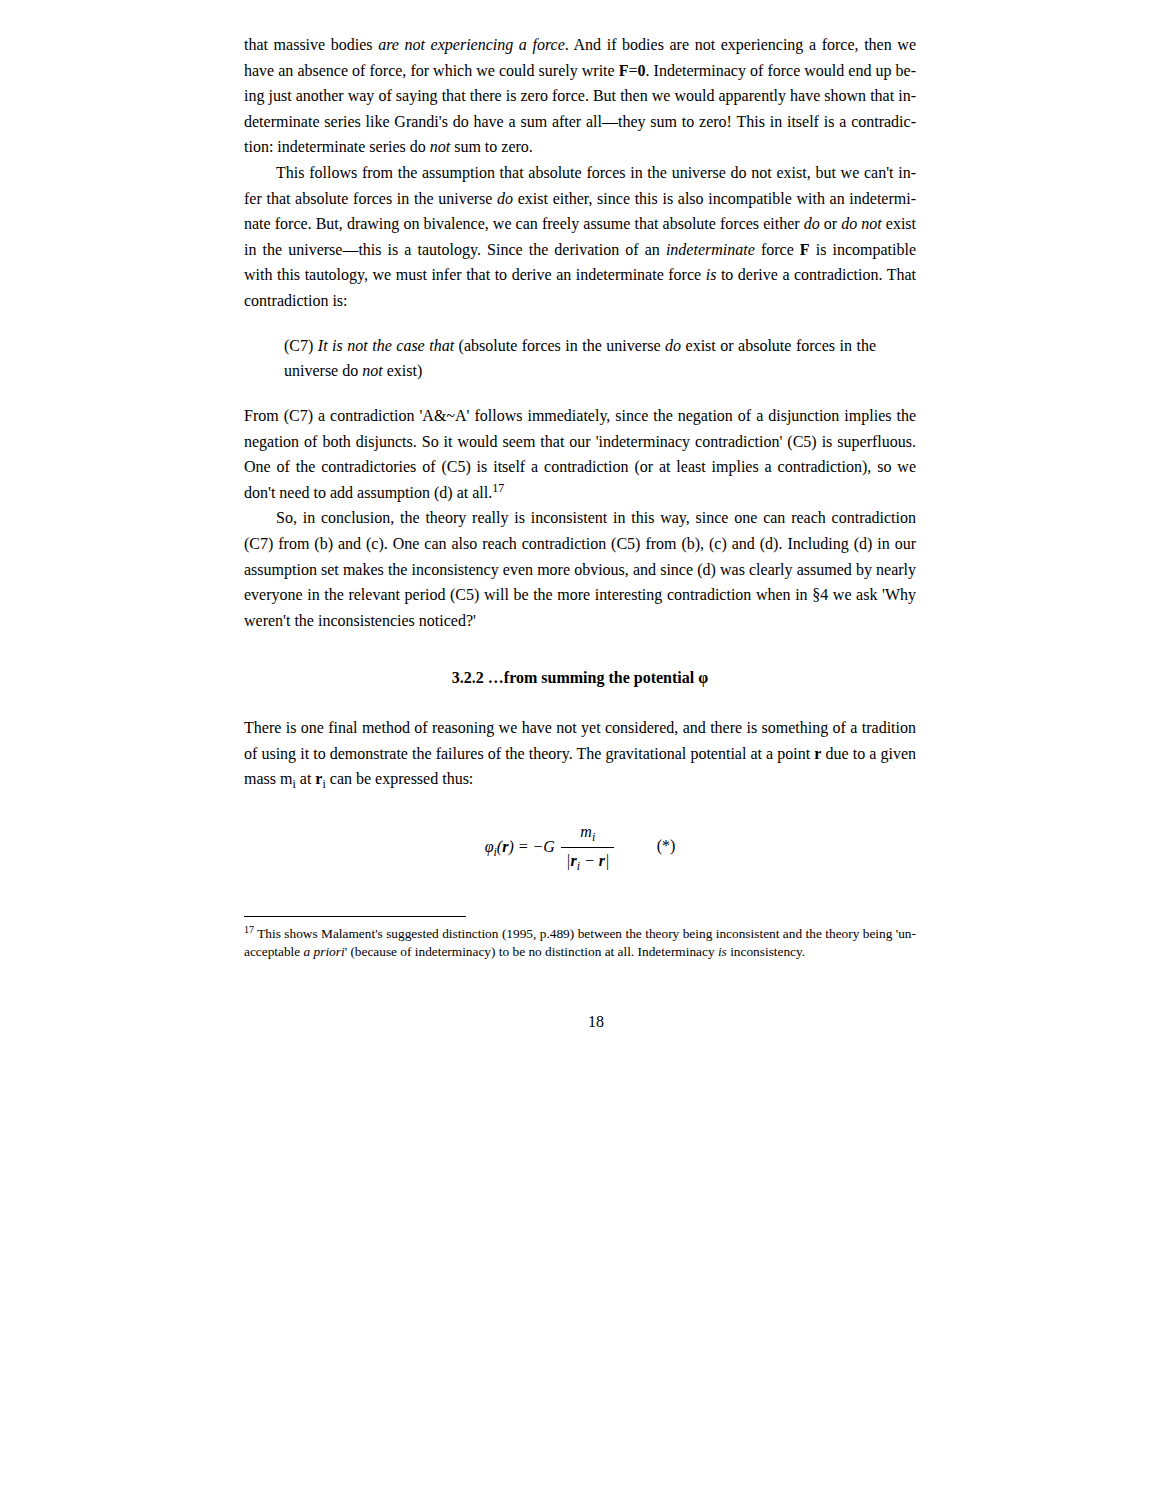that massive bodies are not experiencing a force. And if bodies are not experiencing a force, then we have an absence of force, for which we could surely write F=0. Indeterminacy of force would end up being just another way of saying that there is zero force. But then we would apparently have shown that indeterminate series like Grandi's do have a sum after all—they sum to zero! This in itself is a contradiction: indeterminate series do not sum to zero.
This follows from the assumption that absolute forces in the universe do not exist, but we can't infer that absolute forces in the universe do exist either, since this is also incompatible with an indeterminate force. But, drawing on bivalence, we can freely assume that absolute forces either do or do not exist in the universe—this is a tautology. Since the derivation of an indeterminate force F is incompatible with this tautology, we must infer that to derive an indeterminate force is to derive a contradiction. That contradiction is:
(C7) It is not the case that (absolute forces in the universe do exist or absolute forces in the universe do not exist)
From (C7) a contradiction 'A&~A' follows immediately, since the negation of a disjunction implies the negation of both disjuncts. So it would seem that our 'indeterminacy contradiction' (C5) is superfluous. One of the contradictories of (C5) is itself a contradiction (or at least implies a contradiction), so we don't need to add assumption (d) at all.17
So, in conclusion, the theory really is inconsistent in this way, since one can reach contradiction (C7) from (b) and (c). One can also reach contradiction (C5) from (b), (c) and (d). Including (d) in our assumption set makes the inconsistency even more obvious, and since (d) was clearly assumed by nearly everyone in the relevant period (C5) will be the more interesting contradiction when in §4 we ask 'Why weren't the inconsistencies noticed?'
3.2.2 …from summing the potential φ
There is one final method of reasoning we have not yet considered, and there is something of a tradition of using it to demonstrate the failures of the theory. The gravitational potential at a point r due to a given mass mi at ri can be expressed thus:
φi(r) = −G mi|ri − r|(*)
17 This shows Malament's suggested distinction (1995, p.489) between the theory being inconsistent and the theory being 'unacceptable a priori' (because of indeterminacy) to be no distinction at all. Indeterminacy is inconsistency.
18